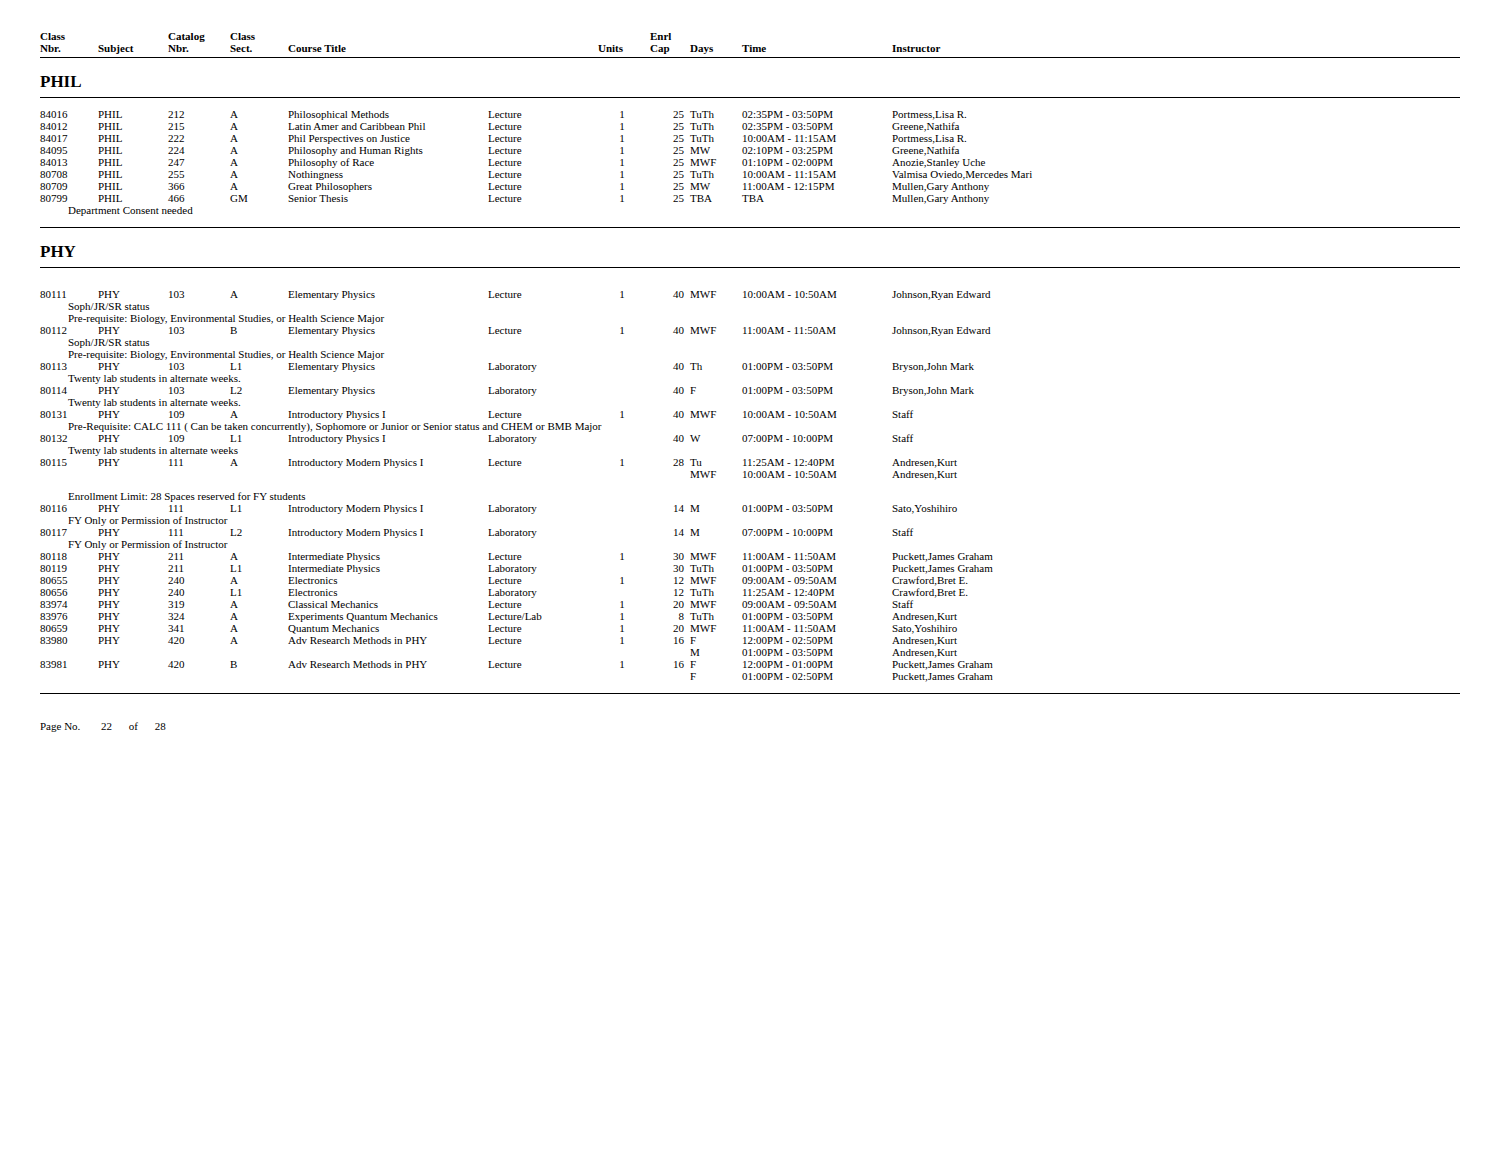| Class Nbr. | Subject | Catalog Nbr. | Class Sect. | Course Title | | Units | Enrl Cap | Days | Time | Instructor |
| --- | --- | --- | --- | --- | --- | --- | --- | --- | --- | --- |
| PHIL |
| 84016 | PHIL | 212 | A | Philosophical Methods | Lecture | 1 | 25 | TuTh | 02:35PM - 03:50PM | Portmess,Lisa R. |
| 84012 | PHIL | 215 | A | Latin Amer and Caribbean Phil | Lecture | 1 | 25 | TuTh | 02:35PM - 03:50PM | Greene,Nathifa |
| 84017 | PHIL | 222 | A | Phil Perspectives on Justice | Lecture | 1 | 25 | TuTh | 10:00AM - 11:15AM | Portmess,Lisa R. |
| 84095 | PHIL | 224 | A | Philosophy and Human Rights | Lecture | 1 | 25 | MW | 02:10PM - 03:25PM | Greene,Nathifa |
| 84013 | PHIL | 247 | A | Philosophy of Race | Lecture | 1 | 25 | MWF | 01:10PM - 02:00PM | Anozie,Stanley Uche |
| 80708 | PHIL | 255 | A | Nothingness | Lecture | 1 | 25 | TuTh | 10:00AM - 11:15AM | Valmisa Oviedo,Mercedes Mari |
| 80709 | PHIL | 366 | A | Great Philosophers | Lecture | 1 | 25 | MW | 11:00AM - 12:15PM | Mullen,Gary Anthony |
| 80799 | PHIL | 466 | GM | Senior Thesis | Lecture | 1 | 25 | TBA | TBA | Mullen,Gary Anthony |
| Department Consent needed |
| PHY |
| 80111 | PHY | 103 | A | Elementary Physics | Lecture | 1 | 40 | MWF | 10:00AM - 10:50AM | Johnson,Ryan Edward |
| Soph/JR/SR status |
| Pre-requisite: Biology, Environmental Studies, or Health Science Major |
| 80112 | PHY | 103 | B | Elementary Physics | Lecture | 1 | 40 | MWF | 11:00AM - 11:50AM | Johnson,Ryan Edward |
| Soph/JR/SR status |
| Pre-requisite: Biology, Environmental Studies, or Health Science Major |
| 80113 | PHY | 103 | L1 | Elementary Physics | Laboratory | | 40 | Th | 01:00PM - 03:50PM | Bryson,John Mark |
| Twenty lab students in alternate weeks. |
| 80114 | PHY | 103 | L2 | Elementary Physics | Laboratory | | 40 | F | 01:00PM - 03:50PM | Bryson,John Mark |
| Twenty lab students in alternate weeks. |
| 80131 | PHY | 109 | A | Introductory Physics I | Lecture | 1 | 40 | MWF | 10:00AM - 10:50AM | Staff |
| Pre-Requisite: CALC 111 ( Can be taken concurrently), Sophomore or Junior or Senior status and CHEM or BMB Major |
| 80132 | PHY | 109 | L1 | Introductory Physics I | Laboratory | | 40 | W | 07:00PM - 10:00PM | Staff |
| Twenty lab students in alternate weeks |
| 80115 | PHY | 111 | A | Introductory Modern Physics I | Lecture | 1 | 28 | Tu | 11:25AM - 12:40PM | Andresen,Kurt |
| | | | | | | | | MWF | 10:00AM - 10:50AM | Andresen,Kurt |
| Enrollment Limit: 28 Spaces reserved for FY students |
| 80116 | PHY | 111 | L1 | Introductory Modern Physics I | Laboratory | | 14 | M | 01:00PM - 03:50PM | Sato,Yoshihiro |
| FY Only or Permission of Instructor |
| 80117 | PHY | 111 | L2 | Introductory Modern Physics I | Laboratory | | 14 | M | 07:00PM - 10:00PM | Staff |
| FY Only or Permission of Instructor |
| 80118 | PHY | 211 | A | Intermediate Physics | Lecture | 1 | 30 | MWF | 11:00AM - 11:50AM | Puckett,James Graham |
| 80119 | PHY | 211 | L1 | Intermediate Physics | Laboratory | | 30 | TuTh | 01:00PM - 03:50PM | Puckett,James Graham |
| 80655 | PHY | 240 | A | Electronics | Lecture | 1 | 12 | MWF | 09:00AM - 09:50AM | Crawford,Bret E. |
| 80656 | PHY | 240 | L1 | Electronics | Laboratory | | 12 | TuTh | 11:25AM - 12:40PM | Crawford,Bret E. |
| 83974 | PHY | 319 | A | Classical Mechanics | Lecture | 1 | 20 | MWF | 09:00AM - 09:50AM | Staff |
| 83976 | PHY | 324 | A | Experiments Quantum Mechanics | Lecture/Lab | 1 | 8 | TuTh | 01:00PM - 03:50PM | Andresen,Kurt |
| 80659 | PHY | 341 | A | Quantum Mechanics | Lecture | 1 | 20 | MWF | 11:00AM - 11:50AM | Sato,Yoshihiro |
| 83980 | PHY | 420 | A | Adv Research Methods in PHY | Lecture | 1 | 16 | F | 12:00PM - 02:50PM | Andresen,Kurt |
| | | | | | | | | M | 01:00PM - 03:50PM | Andresen,Kurt |
| 83981 | PHY | 420 | B | Adv Research Methods in PHY | Lecture | 1 | 16 | F | 12:00PM - 01:00PM | Puckett,James Graham |
| | | | | | | | | F | 01:00PM - 02:50PM | Puckett,James Graham |
Page No. 22 of 28